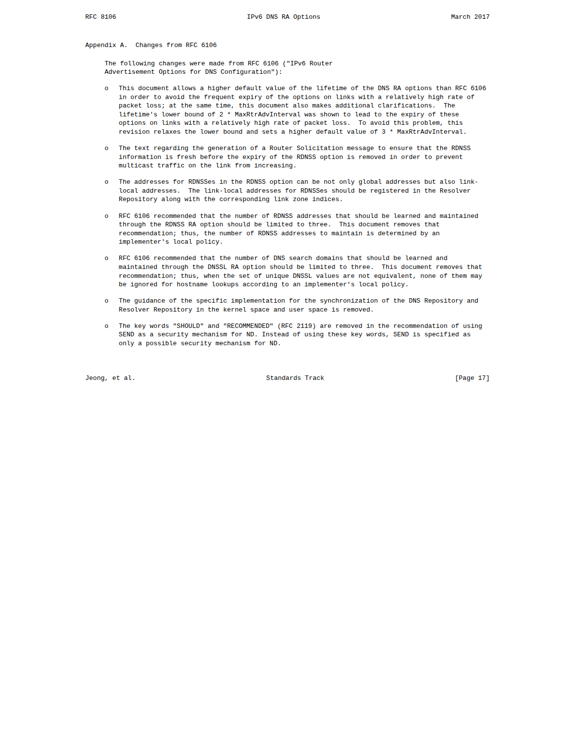RFC 8106 IPv6 DNS RA Options March 2017
Appendix A. Changes from RFC 6106
The following changes were made from RFC 6106 ("IPv6 Router
Advertisement Options for DNS Configuration"):
This document allows a higher default value of the lifetime of the DNS RA options than RFC 6106 in order to avoid the frequent expiry of the options on links with a relatively high rate of packet loss; at the same time, this document also makes additional clarifications. The lifetime's lower bound of 2 * MaxRtrAdvInterval was shown to lead to the expiry of these options on links with a relatively high rate of packet loss. To avoid this problem, this revision relaxes the lower bound and sets a higher default value of 3 * MaxRtrAdvInterval.
The text regarding the generation of a Router Solicitation message to ensure that the RDNSS information is fresh before the expiry of the RDNSS option is removed in order to prevent multicast traffic on the link from increasing.
The addresses for RDNSSes in the RDNSS option can be not only global addresses but also link-local addresses. The link-local addresses for RDNSSes should be registered in the Resolver Repository along with the corresponding link zone indices.
RFC 6106 recommended that the number of RDNSS addresses that should be learned and maintained through the RDNSS RA option should be limited to three. This document removes that recommendation; thus, the number of RDNSS addresses to maintain is determined by an implementer's local policy.
RFC 6106 recommended that the number of DNS search domains that should be learned and maintained through the DNSSL RA option should be limited to three. This document removes that recommendation; thus, when the set of unique DNSSL values are not equivalent, none of them may be ignored for hostname lookups according to an implementer's local policy.
The guidance of the specific implementation for the synchronization of the DNS Repository and Resolver Repository in the kernel space and user space is removed.
The key words "SHOULD" and "RECOMMENDED" (RFC 2119) are removed in the recommendation of using SEND as a security mechanism for ND. Instead of using these key words, SEND is specified as only a possible security mechanism for ND.
Jeong, et al. Standards Track [Page 17]